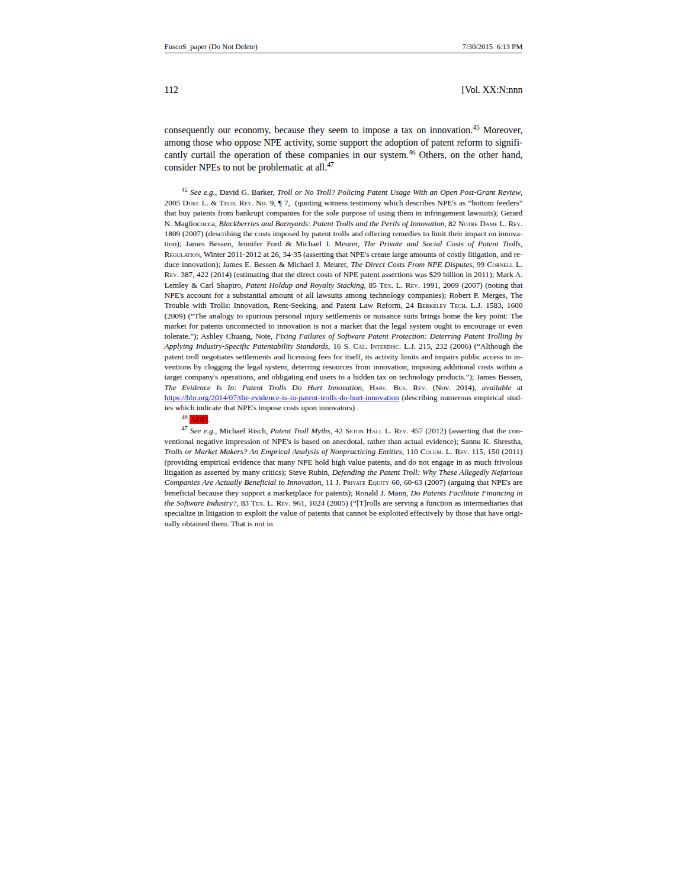FuscoS_paper (Do Not Delete)
7/30/2015 6:13 PM
112
[Vol. XX:N:nnn
consequently our economy, because they seem to impose a tax on innovation.45 Moreover, among those who oppose NPE activity, some support the adoption of patent reform to significantly curtail the operation of these companies in our system.46 Others, on the other hand, consider NPEs to not be problematic at all.47
45 See e.g., David G. Barker, Troll or No Troll? Policing Patent Usage With an Open Post-Grant Review, 2005 Duke L. & Tech. Rev. No. 9, ¶ 7, (quoting witness testimony which describes NPE's as “bottom feeders” that buy patents from bankrupt companies for the sole purpose of using them in infringement lawsuits); Gerard N. Magliococca, Blackberries and Barnyards: Patent Trolls and the Perils of Innovation, 82 Notre Dame L. Rev. 1809 (2007) (describing the costs imposed by patent trolls and offering remedies to limit their impact on innovation); James Bessen, Jennifer Ford & Michael J. Meurer, The Private and Social Costs of Patent Trolls, Regulation, Winter 2011-2012 at 26, 34-35 (asserting that NPE's create large amounts of costly litigation, and reduce innovation); James E. Bessen & Michael J. Meurer, The Direct Costs From NPE Disputes, 99 Cornell L. Rev. 387, 422 (2014) (estimating that the direct costs of NPE patent assertions was $29 billion in 2011); Mark A. Lemley & Carl Shapiro, Patent Holdup and Royalty Stacking, 85 Tex. L. Rev. 1991, 2009 (2007) (noting that NPE's account for a substantial amount of all lawsuits among technology companies); Robert P. Merges, The Trouble with Trolls: Innovation, Rent-Seeking, and Patent Law Reform, 24 Berkeley Tech. L.J. 1583, 1600 (2009) (“The analogy to spurious personal injury settlements or nuisance suits brings home the key point: The market for patents unconnected to innovation is not a market that the legal system ought to encourage or even tolerate.”); Ashley Chuang, Note, Fixing Failures of Software Patent Protection: Deterring Patent Trolling by Applying Industry-Specific Patentability Standards, 16 S. Cal. Interdisc. L.J. 215, 232 (2006) (“Although the patent troll negotiates settlements and licensing fees for itself, its activity limits and impairs public access to inventions by clogging the legal system, deterring resources from innovation, imposing additional costs within a target company's operations, and obligating end users to a hidden tax on technology products.”); James Bessen, The Evidence Is In: Patent Trolls Do Hurt Innovation, Harv. Bus. Rev. (Nov. 2014), available at https://hbr.org/2014/07/the-evidence-is-in-patent-trolls-do-hurt-innovation (describing numerous empirical studies which indicate that NPE's impose costs upon innovators) .
46 ADD.
47 See e.g., Michael Risch, Patent Troll Myths, 42 Seton Hall L. Rev. 457 (2012) (asserting that the conventional negative impression of NPE's is based on anecdotal, rather than actual evidence); Sannu K. Shrestha, Trolls or Market Makers? An Emprical Analysis of Nonpracticing Entities, 110 Colum. L. Rev. 115, 150 (2011) (providing empirical evidence that many NPE hold high value patents, and do not engage in as much frivolous litigation as asserted by many critics); Steve Rubin, Defending the Patent Troll: Why These Allegedly Nefarious Companies Are Actually Beneficial to Innovation, 11 J. Private Equity 60, 60-63 (2007) (arguing that NPE's are beneficial because they support a marketplace for patents); Ronald J. Mann, Do Patents Facilitate Financing in the Software Industry?, 83 Tex. L. Rev. 961, 1024 (2005) (“[T]rolls are serving a function as intermediaries that specialize in litigation to exploit the value of patents that cannot be exploited effectively by those that have originally obtained them. That is not in